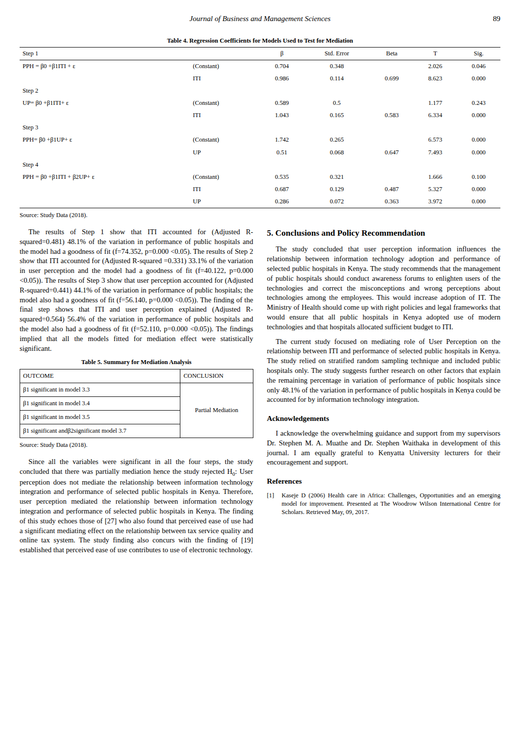Journal of Business and Management Sciences 89
Table 4. Regression Coefficients for Models Used to Test for Mediation
| Step 1 | | β | Std. Error | Beta | T | Sig. |
| --- | --- | --- | --- | --- | --- | --- |
| PPH = β0 +β1ITI + ε | (Constant) | 0.704 | 0.348 | | 2.026 | 0.046 |
| | ITI | 0.986 | 0.114 | 0.699 | 8.623 | 0.000 |
| Step 2 | | | | | | |
| UP= β0 +β1ITI+ ε | (Constant) | 0.589 | 0.5 | | 1.177 | 0.243 |
| | ITI | 1.043 | 0.165 | 0.583 | 6.334 | 0.000 |
| Step 3 | | | | | | |
| PPH= β0 +β1UP+ ε | (Constant) | 1.742 | 0.265 | | 6.573 | 0.000 |
| | UP | 0.51 | 0.068 | 0.647 | 7.493 | 0.000 |
| Step 4 | | | | | | |
| PPH = β0 +β1ITI + β2UP+ ε | (Constant) | 0.535 | 0.321 | | 1.666 | 0.100 |
| | ITI | 0.687 | 0.129 | 0.487 | 5.327 | 0.000 |
| | UP | 0.286 | 0.072 | 0.363 | 3.972 | 0.000 |
Source: Study Data (2018).
The results of Step 1 show that ITI accounted for (Adjusted R-squared=0.481) 48.1% of the variation in performance of public hospitals and the model had a goodness of fit (f=74.352, p=0.000 <0.05). The results of Step 2 show that ITI accounted for (Adjusted R-squared =0.331) 33.1% of the variation in user perception and the model had a goodness of fit (f=40.122, p=0.000 <0.05)). The results of Step 3 show that user perception accounted for (Adjusted R-squared=0.441) 44.1% of the variation in performance of public hospitals; the model also had a goodness of fit (f=56.140, p=0.000 <0.05)). The finding of the final step shows that ITI and user perception explained (Adjusted R-squared=0.564) 56.4% of the variation in performance of public hospitals and the model also had a goodness of fit (f=52.110, p=0.000 <0.05)). The findings implied that all the models fitted for mediation effect were statistically significant.
Table 5. Summary for Mediation Analysis
| OUTCOME | CONCLUSION |
| --- | --- |
| β1 significant in model 3.3 | Partial Mediation |
| β1 significant in model 3.4 |
| β1 significant in model 3.5 |
| β1 significant andβ2significant model 3.7 |
Source: Study Data (2018).
Since all the variables were significant in all the four steps, the study concluded that there was partially mediation hence the study rejected H0: User perception does not mediate the relationship between information technology integration and performance of selected public hospitals in Kenya. Therefore, user perception mediated the relationship between information technology integration and performance of selected public hospitals in Kenya. The finding of this study echoes those of [27] who also found that perceived ease of use had a significant mediating effect on the relationship between tax service quality and online tax system. The study finding also concurs with the finding of [19] established that perceived ease of use contributes to use of electronic technology.
5. Conclusions and Policy Recommendation
The study concluded that user perception information influences the relationship between information technology adoption and performance of selected public hospitals in Kenya. The study recommends that the management of public hospitals should conduct awareness forums to enlighten users of the technologies and correct the misconceptions and wrong perceptions about technologies among the employees. This would increase adoption of IT. The Ministry of Health should come up with right policies and legal frameworks that would ensure that all public hospitals in Kenya adopted use of modern technologies and that hospitals allocated sufficient budget to ITI.
The current study focused on mediating role of User Perception on the relationship between ITI and performance of selected public hospitals in Kenya. The study relied on stratified random sampling technique and included public hospitals only. The study suggests further research on other factors that explain the remaining percentage in variation of performance of public hospitals since only 48.1% of the variation in performance of public hospitals in Kenya could be accounted for by information technology integration.
Acknowledgements
I acknowledge the overwhelming guidance and support from my supervisors Dr. Stephen M. A. Muathe and Dr. Stephen Waithaka in development of this journal. I am equally grateful to Kenyatta University lecturers for their encouragement and support.
References
[1]
Kaseje D (2006) Health care in Africa: Challenges, Opportunities and an emerging model for improvement. Presented at The Woodrow Wilson International Centre for Scholars. Retrieved May, 09, 2017.